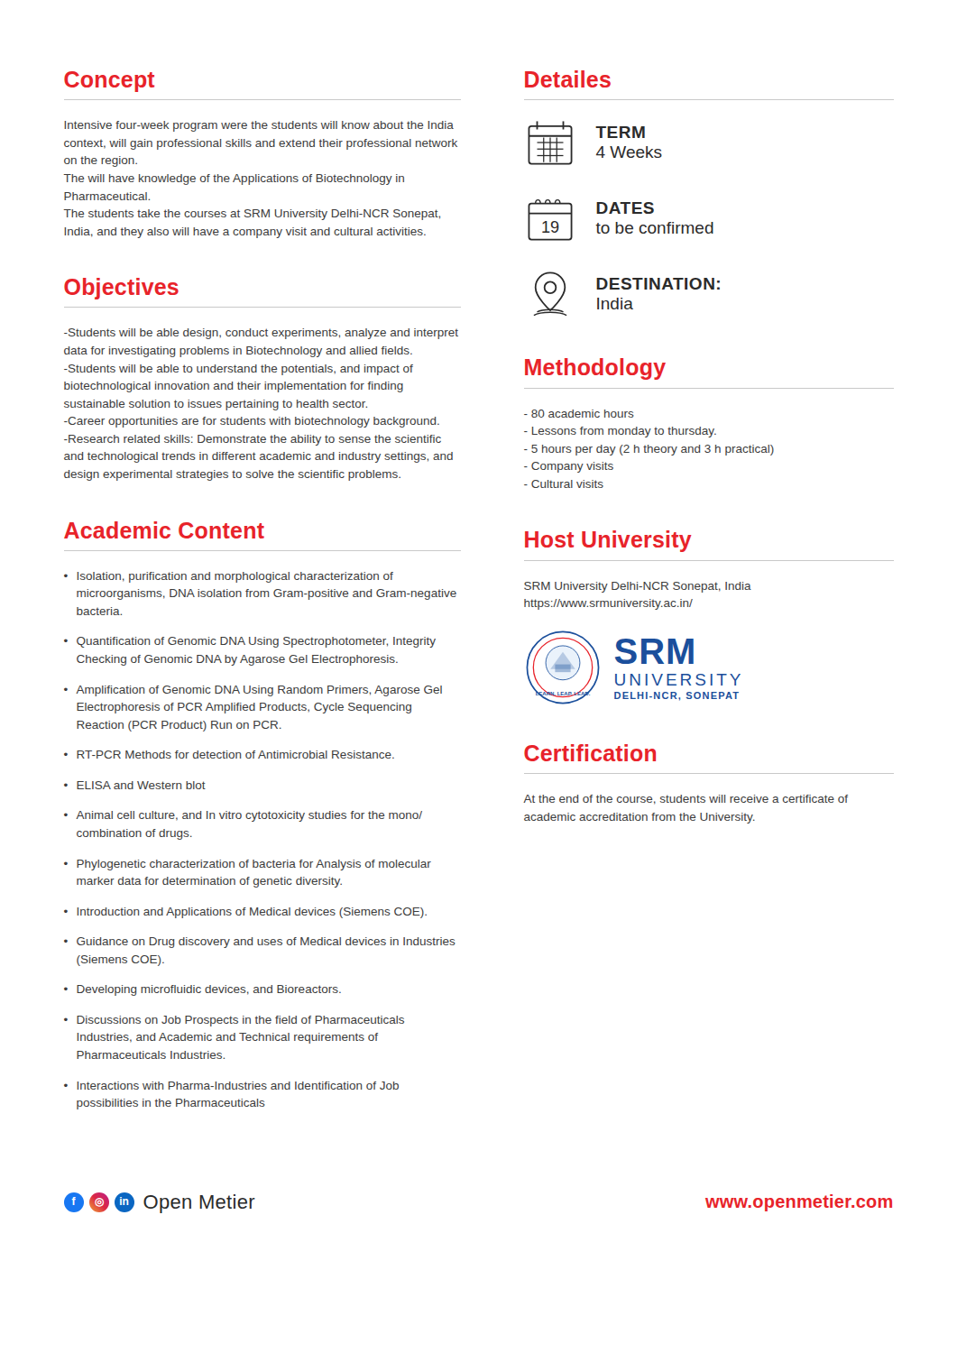Concept
Intensive four-week program were the students will know about the India context, will gain professional skills and extend their professional network on the region.
The will have knowledge of the Applications of Biotechnology in Pharmaceutical.
The students take the courses at SRM University Delhi-NCR Sonepat, India, and they also will have a company visit and cultural activities.
Objectives
-Students will be able design, conduct experiments, analyze and interpret data for investigating problems in Biotechnology and allied fields.
-Students will be able to understand the potentials, and impact of biotechnological innovation and their implementation for finding sustainable solution to issues pertaining to health sector.
-Career opportunities are for students with biotechnology background.
-Research related skills: Demonstrate the ability to sense the scientific and technological trends in different academic and industry settings, and design experimental strategies to solve the scientific problems.
Academic Content
Isolation, purification and morphological characterization of microorganisms, DNA isolation from Gram-positive and Gram-negative bacteria.
Quantification of Genomic DNA Using Spectrophotometer, Integrity Checking of Genomic DNA by Agarose Gel Electrophoresis.
Amplification of Genomic DNA Using Random Primers, Agarose Gel Electrophoresis of PCR Amplified Products, Cycle Sequencing Reaction (PCR Product) Run on PCR.
RT-PCR Methods for detection of Antimicrobial Resistance.
ELISA and Western blot
Animal cell culture, and In vitro cytotoxicity studies for the mono/ combination of drugs.
Phylogenetic characterization of bacteria for Analysis of molecular marker data for determination of genetic diversity.
Introduction and Applications of Medical devices (Siemens COE).
Guidance on Drug discovery and uses of Medical devices in Industries (Siemens COE).
Developing microfluidic devices, and Bioreactors.
Discussions on Job Prospects in the field of Pharmaceuticals Industries, and Academic and Technical requirements of Pharmaceuticals Industries.
Interactions with Pharma-Industries and Identification of Job possibilities in the Pharmaceuticals
Detailes
TERM
4 Weeks
19
DATES
to be confirmed
DESTINATION:
India
Methodology
- 80 academic hours
- Lessons from monday to thursday.
- 5 hours per day (2 h theory and 3 h practical)
- Company visits
- Cultural visits
Host University
SRM University Delhi-NCR Sonepat, India
https://www.srmuniversity.ac.in/
LEARN. LEAP. LEAD.
SRM UNIVERSITY DELHI-NCR, SONEPAT
Certification
At the end of the course, students will receive a certificate of academic accreditation from the University.
f ◎ in
Open Metier
www.openmetier.com